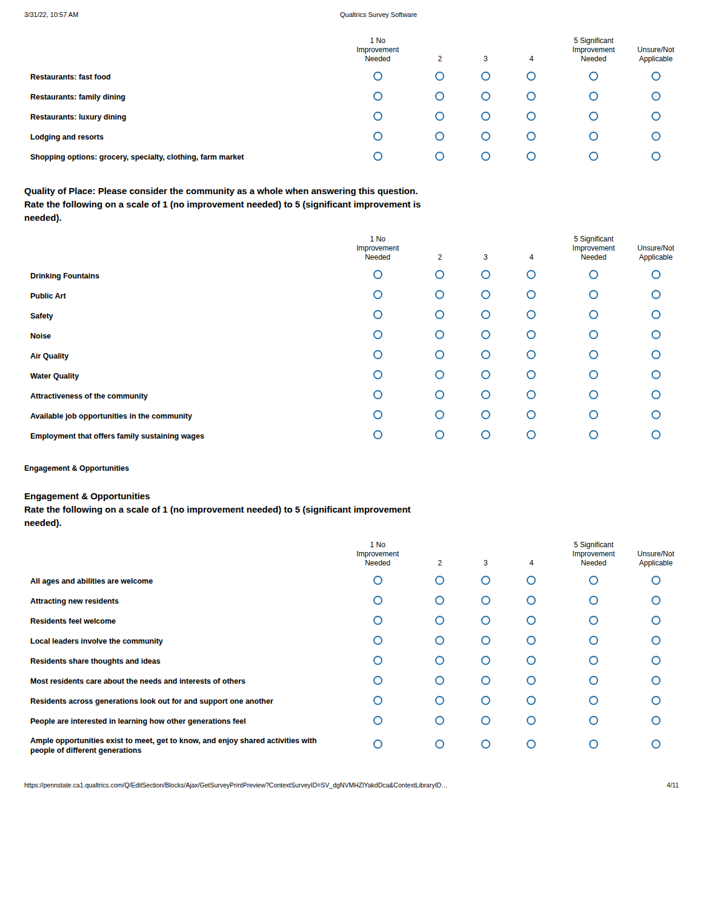3/31/22, 10:57 AM
Qualtrics Survey Software
| | 1 No Improvement Needed | 2 | 3 | 4 | 5 Significant Improvement Needed | Unsure/Not Applicable |
| --- | --- | --- | --- | --- | --- | --- |
| Restaurants: fast food | | | | | | |
| Restaurants: family dining | | | | | | |
| Restaurants: luxury dining | | | | | | |
| Lodging and resorts | | | | | | |
| Shopping options: grocery, specialty, clothing, farm market | | | | | | |
Quality of Place: Please consider the community as a whole when answering this question.
Rate the following on a scale of 1 (no improvement needed) to 5 (significant improvement is
needed).
| | 1 No Improvement Needed | 2 | 3 | 4 | 5 Significant Improvement Needed | Unsure/Not Applicable |
| --- | --- | --- | --- | --- | --- | --- |
| Drinking Fountains | | | | | | |
| Public Art | | | | | | |
| Safety | | | | | | |
| Noise | | | | | | |
| Air Quality | | | | | | |
| Water Quality | | | | | | |
| Attractiveness of the community | | | | | | |
| Available job opportunities in the community | | | | | | |
| Employment that offers family sustaining wages | | | | | | |
Engagement & Opportunities
Engagement & Opportunities
Rate the following on a scale of 1 (no improvement needed) to 5 (significant improvement
needed).
| | 1 No Improvement Needed | 2 | 3 | 4 | 5 Significant Improvement Needed | Unsure/Not Applicable |
| --- | --- | --- | --- | --- | --- | --- |
| All ages and abilities are welcome | | | | | | |
| Attracting new residents | | | | | | |
| Residents feel welcome | | | | | | |
| Local leaders involve the community | | | | | | |
| Residents share thoughts and ideas | | | | | | |
| Most residents care about the needs and interests of others | | | | | | |
| Residents across generations look out for and support one another | | | | | | |
| People are interested in learning how other generations feel | | | | | | |
| Ample opportunities exist to meet, get to know, and enjoy shared activities with people of different generations | | | | | | |
https://pennstate.ca1.qualtrics.com/Q/EditSection/Blocks/Ajax/GetSurveyPrintPreview?ContextSurveyID=SV_dgNVMHZlYakdDca&ContextLibraryID…
4/11